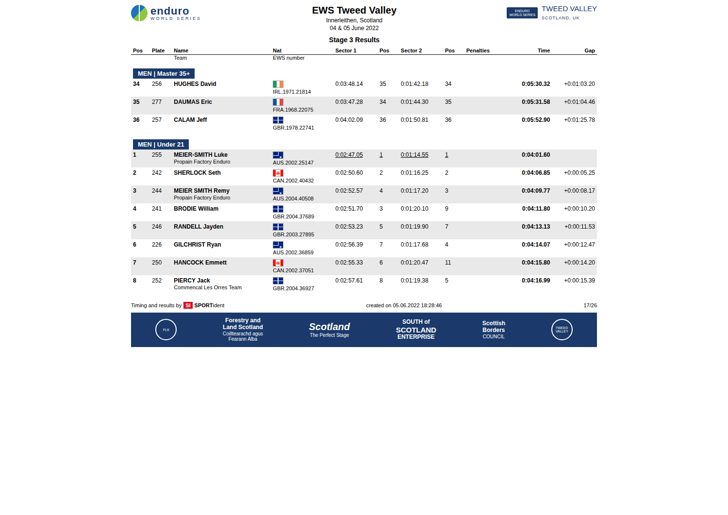enduro
WORLD SERIES
EWS Tweed Valley
Innerleithen, Scotland
04 & 05 June 2022
Stage 3 Results
ENDURO
WORLD SERIES
TWEED VALLEY
SCOTLAND, UK
| Pos | Plate | Name | Nat | Sector 1 | Pos | Sector 2 | Pos | Penalties | Time | Gap |
| --- | --- | --- | --- | --- | --- | --- | --- | --- | --- | --- |
| | | Team | EWS number | | | | | | | |
| MEN / Master 35+ |
| 34 | 256 | HUGHES David | IRL.1971.21814 | 0:03:48.14 | 35 | 0:01:42.18 | 34 | | 0:05:30.32 | +0:01:03.20 |
| 35 | 277 | DAUMAS Eric | FRA.1968.22075 | 0:03:47.28 | 34 | 0:01:44.30 | 35 | | 0:05:31.58 | +0:01:04.46 |
| 36 | 257 | CALAM Jeff | GBR.1978.22741 | 0:04:02.09 | 36 | 0:01:50.81 | 36 | | 0:05:52.90 | +0:01:25.78 |
| MEN / Under 21 |
| 1 | 255 | MEIER-SMITH Luke Propain Factory Enduro | AUS.2002.25147 | 0:02:47.05 | 1 | 0:01:14.55 | 1 | | 0:04:01.60 | |
| 2 | 242 | SHERLOCK Seth | CAN.2002.40432 | 0:02:50.60 | 2 | 0:01:16.25 | 2 | | 0:04:06.85 | +0:00:05.25 |
| 3 | 244 | MEIER SMITH Remy Propain Factory Enduro | AUS.2004.40508 | 0:02:52.57 | 4 | 0:01:17.20 | 3 | | 0:04:09.77 | +0:00:08.17 |
| 4 | 241 | BRODIE William | GBR.2004.37689 | 0:02:51.70 | 3 | 0:01:20.10 | 9 | | 0:04:11.80 | +0:00:10.20 |
| 5 | 246 | RANDELL Jayden | GBR.2003.27895 | 0:02:53.23 | 5 | 0:01:19.90 | 7 | | 0:04:13.13 | +0:00:11.53 |
| 6 | 226 | GILCHRIST Ryan | AUS.2002.36859 | 0:02:56.39 | 7 | 0:01:17.68 | 4 | | 0:04:14.07 | +0:00:12.47 |
| 7 | 250 | HANCOCK Emmett | CAN.2002.37051 | 0:02:55.33 | 6 | 0:01:20.47 | 11 | | 0:04:15.80 | +0:00:14.20 |
| 8 | 252 | PIERCY Jack Commencal Les Orres Team | GBR.2004.36927 | 0:02:57.61 | 8 | 0:01:19.38 | 5 | | 0:04:16.99 | +0:00:15.39 |
Timing and results by SI SPORTident
created on 05.06.2022 18:28:46
17/26
FLS
Forestry and Land Scotland Coilltearachd agus
Fearann Alba
Scotland The Perfect Stage
SOUTH of SCOTLAND ENTERPRISE
Scottish Borders COUNCIL
TWEED
VALLEY